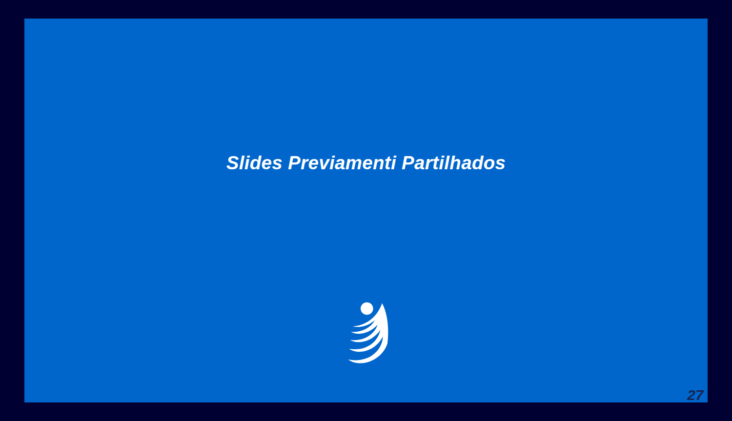Slides Previamenti Partilhados
27